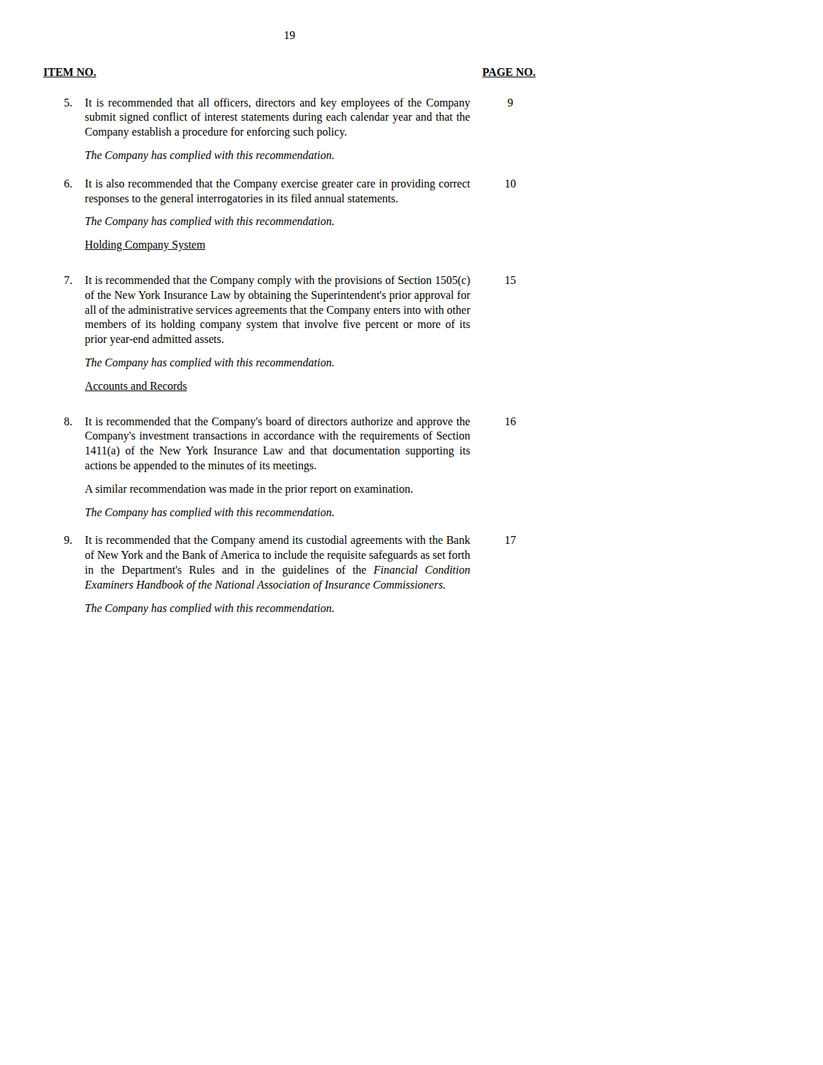19
| ITEM NO. | | PAGE NO. |
| 5. | It is recommended that all officers, directors and key employees of the Company submit signed conflict of interest statements during each calendar year and that the Company establish a procedure for enforcing such policy. The Company has complied with this recommendation. | 9 |
| 6. | It is also recommended that the Company exercise greater care in providing correct responses to the general interrogatories in its filed annual statements. The Company has complied with this recommendation. Holding Company System | 10 |
| 7. | It is recommended that the Company comply with the provisions of Section 1505(c) of the New York Insurance Law by obtaining the Superintendent's prior approval for all of the administrative services agreements that the Company enters into with other members of its holding company system that involve five percent or more of its prior year-end admitted assets. The Company has complied with this recommendation. Accounts and Records | 15 |
| 8. | It is recommended that the Company's board of directors authorize and approve the Company's investment transactions in accordance with the requirements of Section 1411(a) of the New York Insurance Law and that documentation supporting its actions be appended to the minutes of its meetings. A similar recommendation was made in the prior report on examination. The Company has complied with this recommendation. | 16 |
| 9. | It is recommended that the Company amend its custodial agreements with the Bank of New York and the Bank of America to include the requisite safeguards as set forth in the Department's Rules and in the guidelines of the Financial Condition Examiners Handbook of the National Association of Insurance Commissioners. The Company has complied with this recommendation. | 17 |